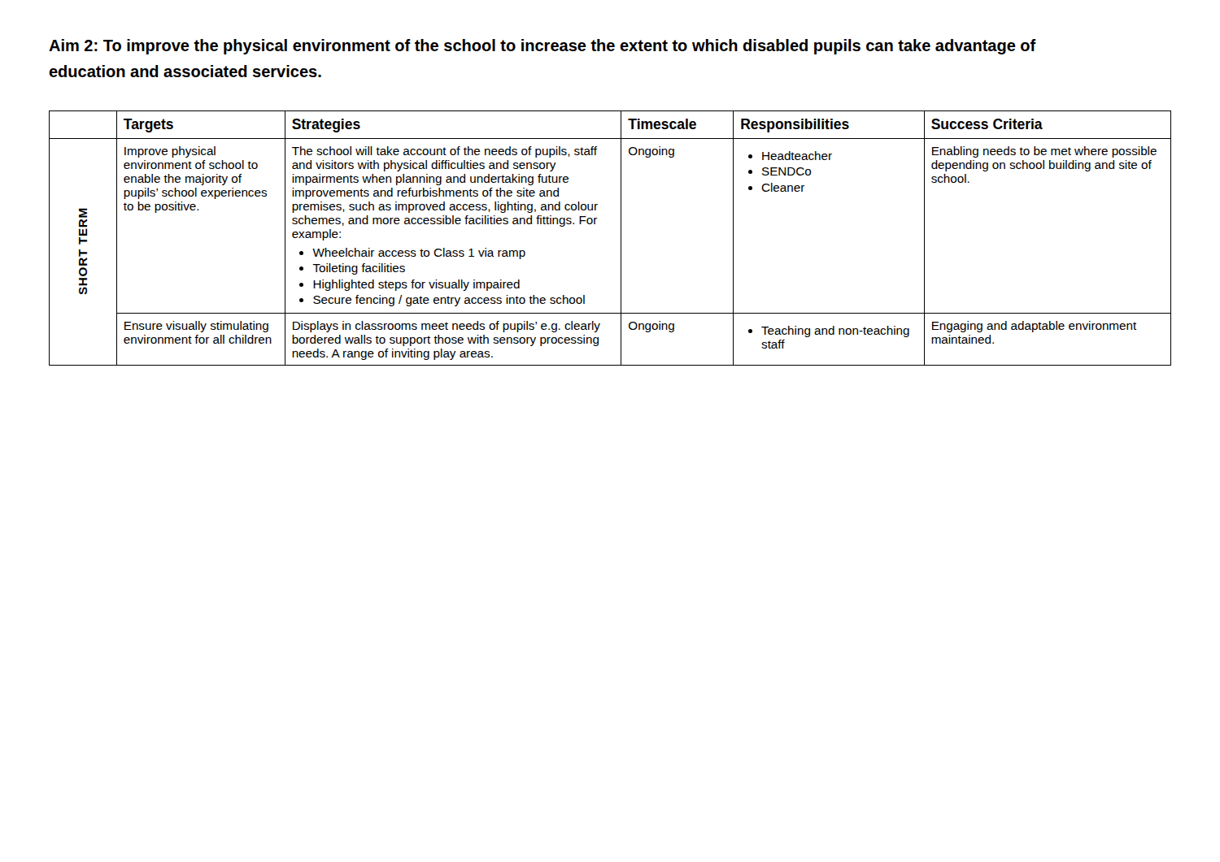Aim 2: To improve the physical environment of the school to increase the extent to which disabled pupils can take advantage of education and associated services.
| | Targets | Strategies | Timescale | Responsibilities | Success Criteria |
| --- | --- | --- | --- | --- | --- |
| SHORT TERM | Improve physical environment of school to enable the majority of pupils’ school experiences to be positive. | The school will take account of the needs of pupils, staff and visitors with physical difficulties and sensory impairments when planning and undertaking future improvements and refurbishments of the site and premises, such as improved access, lighting, and colour schemes, and more accessible facilities and fittings. For example: Wheelchair access to Class 1 via ramp Toileting facilities Highlighted steps for visually impaired Secure fencing / gate entry access into the school | Ongoing | Headteacher SENDCo Cleaner | Enabling needs to be met where possible depending on school building and site of school. |
| Ensure visually stimulating environment for all children | Displays in classrooms meet needs of pupils’ e.g. clearly bordered walls to support those with sensory processing needs. A range of inviting play areas. | Ongoing | Teaching and non-teaching staff | Engaging and adaptable environment maintained. |